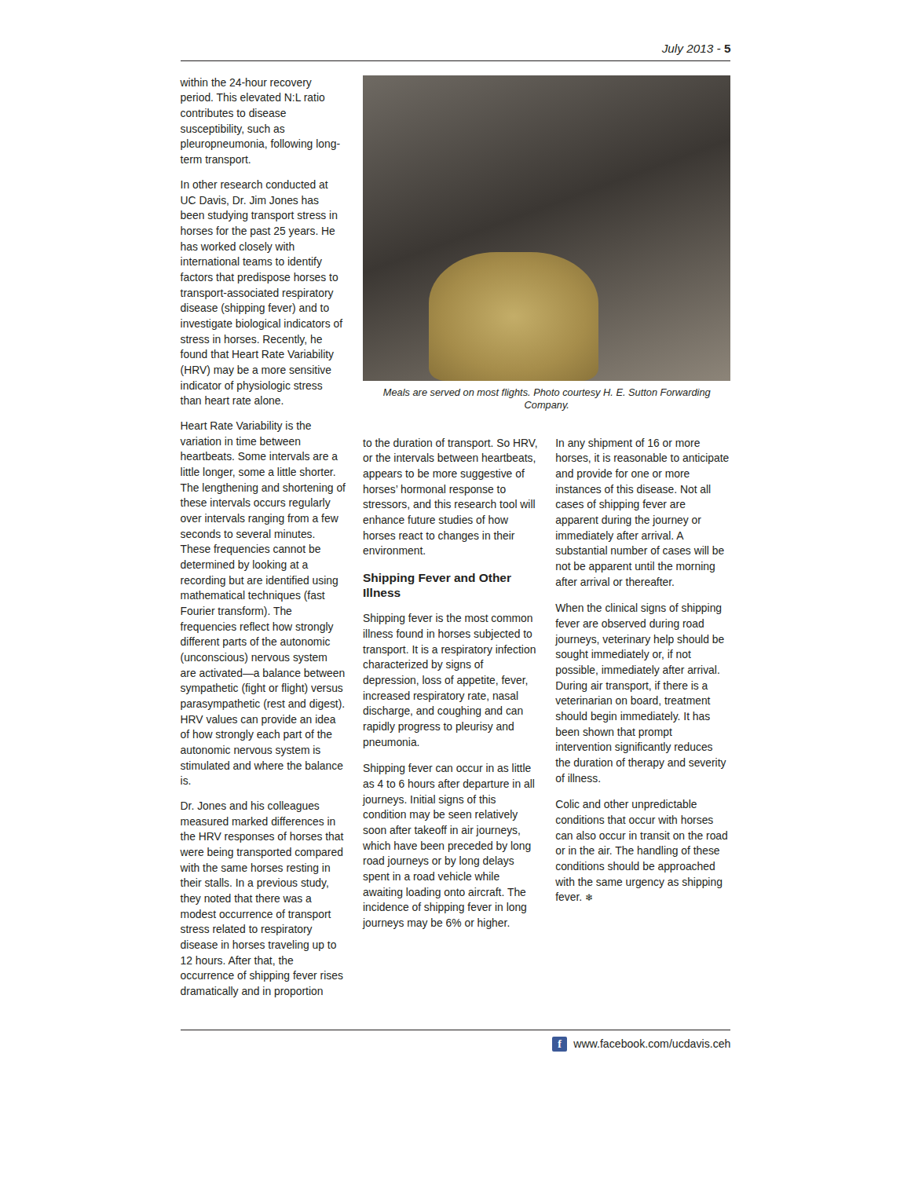July 2013 - 5
within the 24-hour recovery period. This elevated N:L ratio contributes to disease susceptibility, such as pleuropneumonia, following long-term transport.
In other research conducted at UC Davis, Dr. Jim Jones has been studying transport stress in horses for the past 25 years. He has worked closely with international teams to identify factors that predispose horses to transport-associated respiratory disease (shipping fever) and to investigate biological indicators of stress in horses. Recently, he found that Heart Rate Variability (HRV) may be a more sensitive indicator of physiologic stress than heart rate alone.
Heart Rate Variability is the variation in time between heartbeats. Some intervals are a little longer, some a little shorter. The lengthening and shortening of these intervals occurs regularly over intervals ranging from a few seconds to several minutes. These frequencies cannot be determined by looking at a recording but are identified using mathematical techniques (fast Fourier transform). The frequencies reflect how strongly different parts of the autonomic (unconscious) nervous system are activated—a balance between sympathetic (fight or flight) versus parasympathetic (rest and digest). HRV values can provide an idea of how strongly each part of the autonomic nervous system is stimulated and where the balance is.
Dr. Jones and his colleagues measured marked differences in the HRV responses of horses that were being transported compared with the same horses resting in their stalls. In a previous study, they noted that there was a modest occurrence of transport stress related to respiratory disease in horses traveling up to 12 hours. After that, the occurrence of shipping fever rises dramatically and in proportion
Meals are served on most flights. Photo courtesy H. E. Sutton Forwarding Company.
to the duration of transport. So HRV, or the intervals between heartbeats, appears to be more suggestive of horses’ hormonal response to stressors, and this research tool will enhance future studies of how horses react to changes in their environment.
Shipping Fever and Other Illness
Shipping fever is the most common illness found in horses subjected to transport. It is a respiratory infection characterized by signs of depression, loss of appetite, fever, increased respiratory rate, nasal discharge, and coughing and can rapidly progress to pleurisy and pneumonia.
Shipping fever can occur in as little as 4 to 6 hours after departure in all journeys. Initial signs of this condition may be seen relatively soon after takeoff in air journeys, which have been preceded by long road journeys or by long delays spent in a road vehicle while awaiting loading onto aircraft. The incidence of shipping fever in long journeys may be 6% or higher.
In any shipment of 16 or more horses, it is reasonable to anticipate and provide for one or more instances of this disease. Not all cases of shipping fever are apparent during the journey or immediately after arrival. A substantial number of cases will be not be apparent until the morning after arrival or thereafter.
When the clinical signs of shipping fever are observed during road journeys, veterinary help should be sought immediately or, if not possible, immediately after arrival. During air transport, if there is a veterinarian on board, treatment should begin immediately. It has been shown that prompt intervention significantly reduces the duration of therapy and severity of illness.
Colic and other unpredictable conditions that occur with horses can also occur in transit on the road or in the air. The handling of these conditions should be approached with the same urgency as shipping fever. ❄
f www.facebook.com/ucdavis.ceh